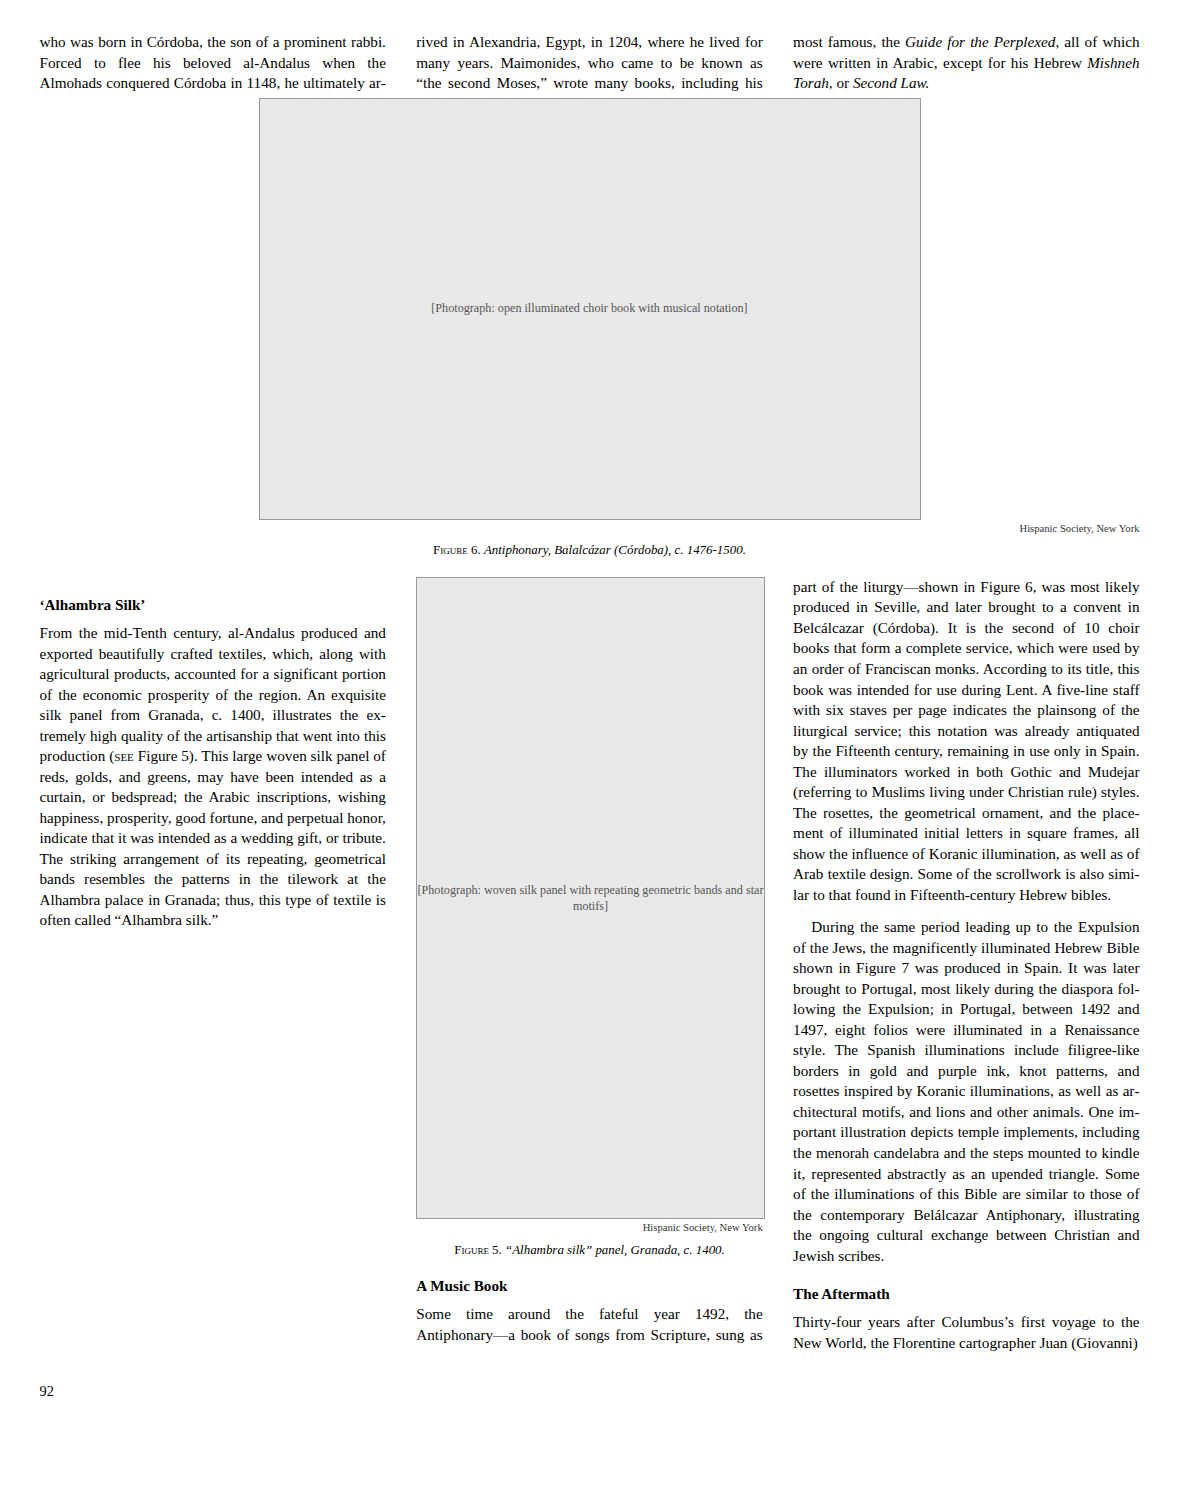who was born in Córdoba, the son of a prominent rabbi. Forced to flee his beloved al-Andalus when the Almohads conquered Córdoba in 1148, he ultimately arrived in Alexandria, Egypt, in 1204, where he lived for many years. Maimonides, who came to be known as “the second Moses,” wrote many books, including his most famous, the Guide for the Perplexed, all of which were written in Arabic, except for his Hebrew Mishneh Torah, or Second Law.
[Photograph: open illuminated choir book with musical notation]
Hispanic Society, New York
Figure 6. Antiphonary, Balalcázar (Córdoba), c. 1476-1500.
‘Alhambra Silk’
From the mid-Tenth century, al-Andalus produced and exported beautifully crafted textiles, which, along with agricultural products, accounted for a significant portion of the economic prosperity of the region. An exquisite silk panel from Granada, c. 1400, illustrates the extremely high quality of the artisanship that went into this production (see Figure 5). This large woven silk panel of reds, golds, and greens, may have been intended as a curtain, or bedspread; the Arabic inscriptions, wishing happiness, prosperity, good fortune, and perpetual honor, indicate that it was intended as a wedding gift, or tribute. The striking arrangement of its repeating, geometrical bands resembles the patterns in the tilework at the Alhambra palace in Granada; thus, this type of textile is often called “Alhambra silk.”
[Photograph: woven silk panel with repeating geometric bands and star motifs]
Hispanic Society, New York
Figure 5. “Alhambra silk” panel, Granada, c. 1400.
A Music Book
Some time around the fateful year 1492, the Antiphonary—a book of songs from Scripture, sung as part of the liturgy—shown in Figure 6, was most likely produced in Seville, and later brought to a convent in Belcálcazar (Córdoba). It is the second of 10 choir books that form a complete service, which were used by an order of Franciscan monks. According to its title, this book was intended for use during Lent. A five-line staff with six staves per page indicates the plainsong of the liturgical service; this notation was already antiquated by the Fifteenth century, remaining in use only in Spain. The illuminators worked in both Gothic and Mudejar (referring to Muslims living under Christian rule) styles. The rosettes, the geometrical ornament, and the placement of illuminated initial letters in square frames, all show the influence of Koranic illumination, as well as of Arab textile design. Some of the scrollwork is also similar to that found in Fifteenth-century Hebrew bibles.
During the same period leading up to the Expulsion of the Jews, the magnificently illuminated Hebrew Bible shown in Figure 7 was produced in Spain. It was later brought to Portugal, most likely during the diaspora following the Expulsion; in Portugal, between 1492 and 1497, eight folios were illuminated in a Renaissance style. The Spanish illuminations include filigree-like borders in gold and purple ink, knot patterns, and rosettes inspired by Koranic illuminations, as well as architectural motifs, and lions and other animals. One important illustration depicts temple implements, including the menorah candelabra and the steps mounted to kindle it, represented abstractly as an upended triangle. Some of the illuminations of this Bible are similar to those of the contemporary Belálcazar Antiphonary, illustrating the ongoing cultural exchange between Christian and Jewish scribes.
The Aftermath
Thirty-four years after Columbus’s first voyage to the New World, the Florentine cartographer Juan (Giovanni)
92